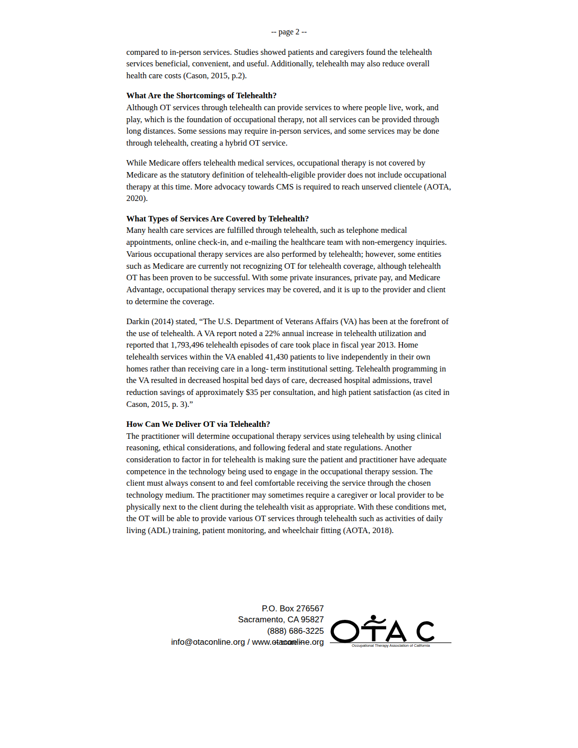-- page 2 --
compared to in-person services. Studies showed patients and caregivers found the telehealth services beneficial, convenient, and useful. Additionally, telehealth may also reduce overall health care costs (Cason, 2015, p.2).
What Are the Shortcomings of Telehealth?
Although OT services through telehealth can provide services to where people live, work, and play, which is the foundation of occupational therapy, not all services can be provided through long distances. Some sessions may require in-person services, and some services may be done through telehealth, creating a hybrid OT service.
While Medicare offers telehealth medical services, occupational therapy is not covered by Medicare as the statutory definition of telehealth-eligible provider does not include occupational therapy at this time. More advocacy towards CMS is required to reach unserved clientele (AOTA, 2020).
What Types of Services Are Covered by Telehealth?
Many health care services are fulfilled through telehealth, such as telephone medical appointments, online check-in, and e-mailing the healthcare team with non-emergency inquiries. Various occupational therapy services are also performed by telehealth; however, some entities such as Medicare are currently not recognizing OT for telehealth coverage, although telehealth OT has been proven to be successful. With some private insurances, private pay, and Medicare Advantage, occupational therapy services may be covered, and it is up to the provider and client to determine the coverage.
Darkin (2014) stated, “The U.S. Department of Veterans Affairs (VA) has been at the forefront of the use of telehealth. A VA report noted a 22% annual increase in telehealth utilization and reported that 1,793,496 telehealth episodes of care took place in fiscal year 2013. Home telehealth services within the VA enabled 41,430 patients to live independently in their own homes rather than receiving care in a long- term institutional setting. Telehealth programming in the VA resulted in decreased hospital bed days of care, decreased hospital admissions, travel reduction savings of approximately $35 per consultation, and high patient satisfaction (as cited in Cason, 2015, p. 3).”
How Can We Deliver OT via Telehealth?
The practitioner will determine occupational therapy services using telehealth by using clinical reasoning, ethical considerations, and following federal and state regulations. Another consideration to factor in for telehealth is making sure the patient and practitioner have adequate competence in the technology being used to engage in the occupational therapy session. The client must always consent to and feel comfortable receiving the service through the chosen technology medium. The practitioner may sometimes require a caregiver or local provider to be physically next to the client during the telehealth visit as appropriate. With these conditions met, the OT will be able to provide various OT services through telehealth such as activities of daily living (ADL) training, patient monitoring, and wheelchair fitting (AOTA, 2018).
-- more --
P.O. Box 276567
Sacramento, CA 95827
(888) 686-3225
info@otaconline.org / www.otaconline.org
OTAC — Occupational Therapy Association of California Occupational Therapy Association of California